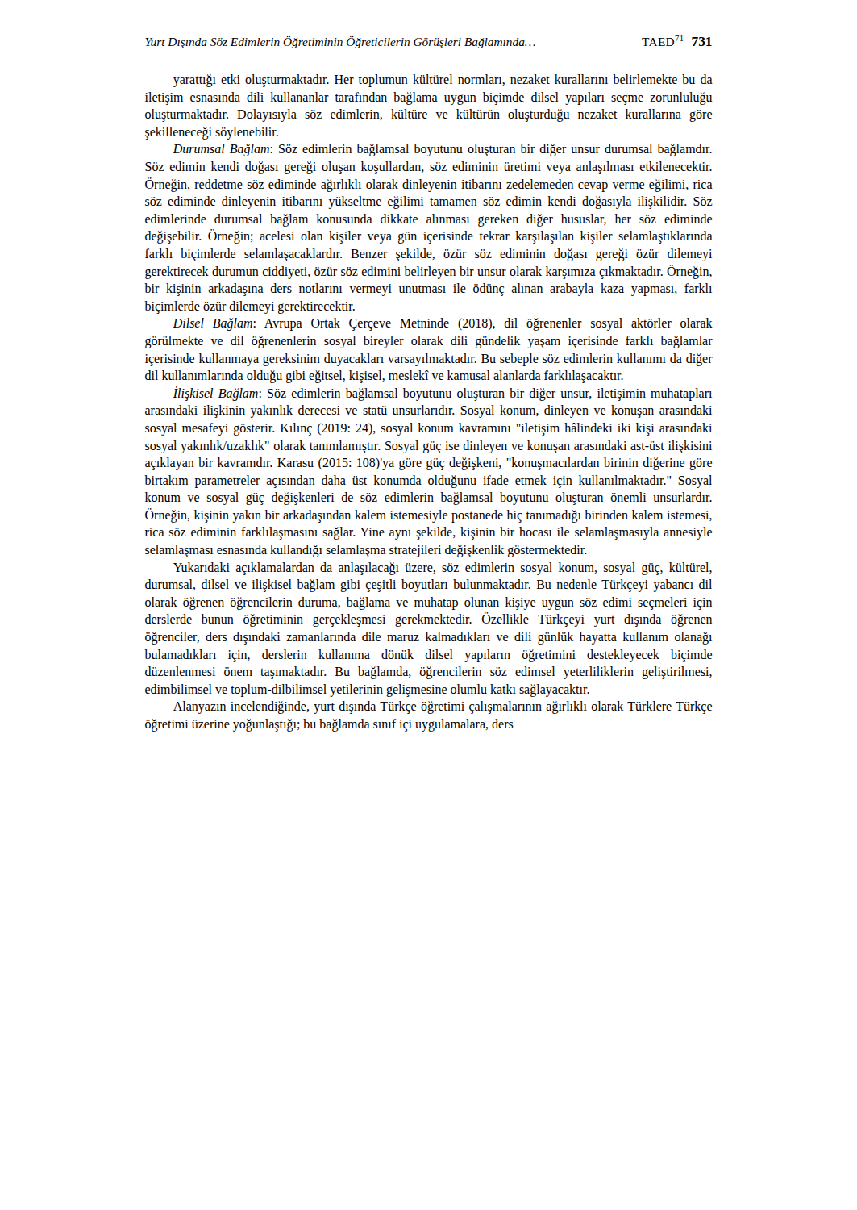Yurt Dışında Söz Edimlerin Öğretiminin Öğreticilerin Görüşleri Bağlamında… TAED71 731
yarattığı etki oluşturmaktadır. Her toplumun kültürel normları, nezaket kurallarını belirlemekte bu da iletişim esnasında dili kullananlar tarafından bağlama uygun biçimde dilsel yapıları seçme zorunluluğu oluşturmaktadır. Dolayısıyla söz edimlerin, kültüre ve kültürün oluşturduğu nezaket kurallarına göre şekilleneceği söylenebilir.
Durumsal Bağlam: Söz edimlerin bağlamsal boyutunu oluşturan bir diğer unsur durumsal bağlamdır. Söz edimin kendi doğası gereği oluşan koşullardan, söz ediminin üretimi veya anlaşılması etkilenecektir. Örneğin, reddetme söz ediminde ağırlıklı olarak dinleyenin itibarını zedelemeden cevap verme eğilimi, rica söz ediminde dinleyenin itibarını yükseltme eğilimi tamamen söz edimin kendi doğasıyla ilişkilidir. Söz edimlerinde durumsal bağlam konusunda dikkate alınması gereken diğer hususlar, her söz ediminde değişebilir. Örneğin; acelesi olan kişiler veya gün içerisinde tekrar karşılaşılan kişiler selamlaştıklarında farklı biçimlerde selamlaşacaklardır. Benzer şekilde, özür söz ediminin doğası gereği özür dilemeyi gerektirecek durumun ciddiyeti, özür söz edimini belirleyen bir unsur olarak karşımıza çıkmaktadır. Örneğin, bir kişinin arkadaşına ders notlarını vermeyi unutması ile ödünç alınan arabayla kaza yapması, farklı biçimlerde özür dilemeyi gerektirecektir.
Dilsel Bağlam: Avrupa Ortak Çerçeve Metninde (2018), dil öğrenenler sosyal aktörler olarak görülmekte ve dil öğrenenlerin sosyal bireyler olarak dili gündelik yaşam içerisinde farklı bağlamlar içerisinde kullanmaya gereksinim duyacakları varsayılmaktadır. Bu sebeple söz edimlerin kullanımı da diğer dil kullanımlarında olduğu gibi eğitsel, kişisel, meslekî ve kamusal alanlarda farklılaşacaktır.
İlişkisel Bağlam: Söz edimlerin bağlamsal boyutunu oluşturan bir diğer unsur, iletişimin muhatapları arasındaki ilişkinin yakınlık derecesi ve statü unsurlarıdır. Sosyal konum, dinleyen ve konuşan arasındaki sosyal mesafeyi gösterir. Kılınç (2019: 24), sosyal konum kavramını "iletişim hâlindeki iki kişi arasındaki sosyal yakınlık/uzaklık" olarak tanımlamıştır. Sosyal güç ise dinleyen ve konuşan arasındaki ast-üst ilişkisini açıklayan bir kavramdır. Karasu (2015: 108)'ya göre güç değişkeni, "konuşmacılardan birinin diğerine göre birtakım parametreler açısından daha üst konumda olduğunu ifade etmek için kullanılmaktadır." Sosyal konum ve sosyal güç değişkenleri de söz edimlerin bağlamsal boyutunu oluşturan önemli unsurlardır. Örneğin, kişinin yakın bir arkadaşından kalem istemesiyle postanede hiç tanımadığı birinden kalem istemesi, rica söz ediminin farklılaşmasını sağlar. Yine aynı şekilde, kişinin bir hocası ile selamlaşmasıyla annesiyle selamlaşması esnasında kullandığı selamlaşma stratejileri değişkenlik göstermektedir.
Yukarıdaki açıklamalardan da anlaşılacağı üzere, söz edimlerin sosyal konum, sosyal güç, kültürel, durumsal, dilsel ve ilişkisel bağlam gibi çeşitli boyutları bulunmaktadır. Bu nedenle Türkçeyi yabancı dil olarak öğrenen öğrencilerin duruma, bağlama ve muhatap olunan kişiye uygun söz edimi seçmeleri için derslerde bunun öğretiminin gerçekleşmesi gerekmektedir. Özellikle Türkçeyi yurt dışında öğrenen öğrenciler, ders dışındaki zamanlarında dile maruz kalmadıkları ve dili günlük hayatta kullanım olanağı bulamadıkları için, derslerin kullanıma dönük dilsel yapıların öğretimini destekleyecek biçimde düzenlenmesi önem taşımaktadır. Bu bağlamda, öğrencilerin söz edimsel yeterliliklerin geliştirilmesi, edimbilimsel ve toplum-dilbilimsel yetilerinin gelişmesine olumlu katkı sağlayacaktır.
Alanyazın incelendiğinde, yurt dışında Türkçe öğretimi çalışmalarının ağırlıklı olarak Türklere Türkçe öğretimi üzerine yoğunlaştığı; bu bağlamda sınıf içi uygulamalara, ders